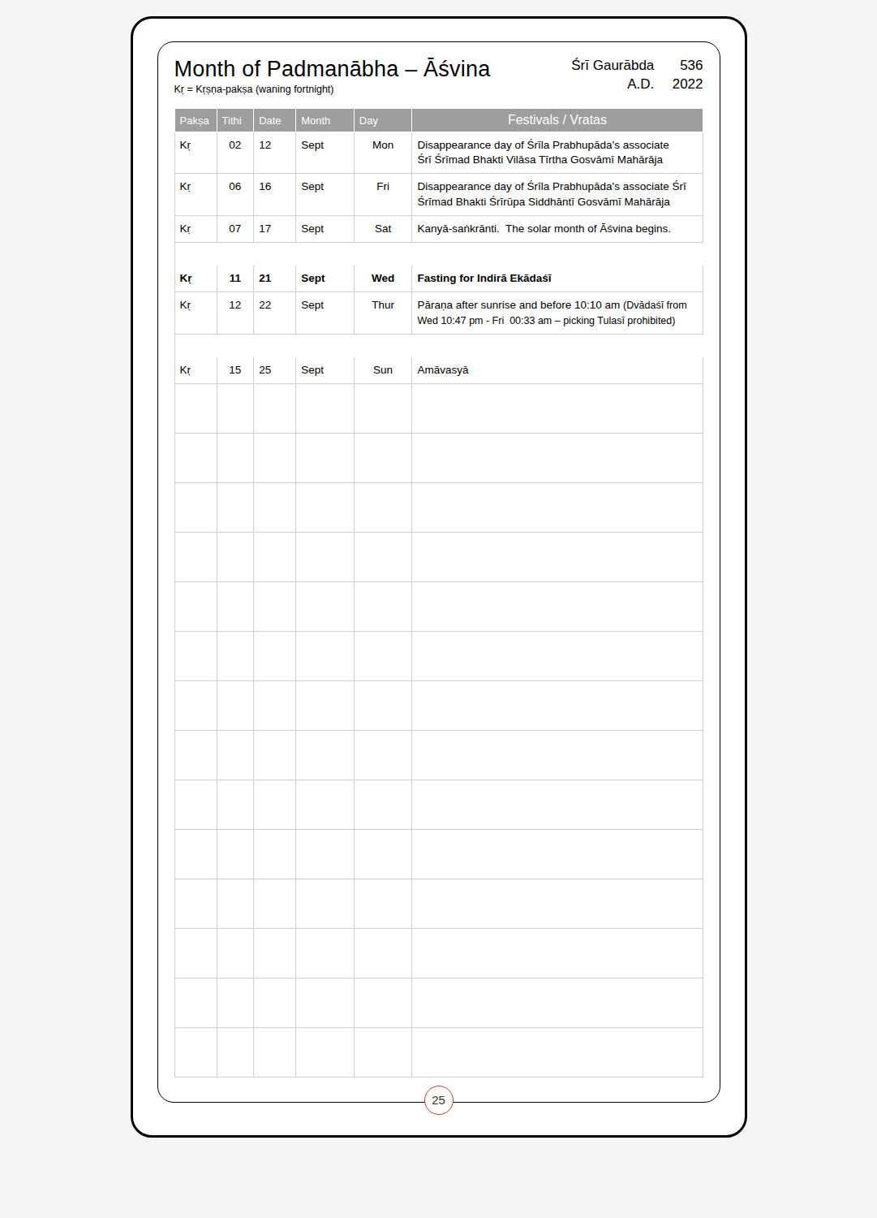Month of Padmanābha – Āśvina
Kṛ = Kṛṣṇa-pakṣa (waning fortnight)
Śrī Gaurābda 536
A.D. 2022
| Pakṣa | Tithi | Date | Month | Day | Festivals / Vratas |
| --- | --- | --- | --- | --- | --- |
| Kṛ | 02 | 12 | Sept | Mon | Disappearance day of Śrīla Prabhupāda's associate Śrī Śrīmad Bhakti Vilāsa Tīrtha Gosvāmī Mahārāja |
| Kṛ | 06 | 16 | Sept | Fri | Disappearance day of Śrīla Prabhupāda's associate Śrī Śrīmad Bhakti Śrīrūpa Siddhāntī Gosvāmī Mahārāja |
| Kṛ | 07 | 17 | Sept | Sat | Kanyā-saṅkrānti. The solar month of Āśvina begins. |
| Kṛ | 11 | 21 | Sept | Wed | Fasting for Indirā Ekādaśī |
| Kṛ | 12 | 22 | Sept | Thur | Pāraṇa after sunrise and before 10:10 am (Dvādaśī from Wed 10:47 pm - Fri 00:33 am – picking Tulasī prohibited) |
| Kṛ | 15 | 25 | Sept | Sun | Amāvasyā |
25